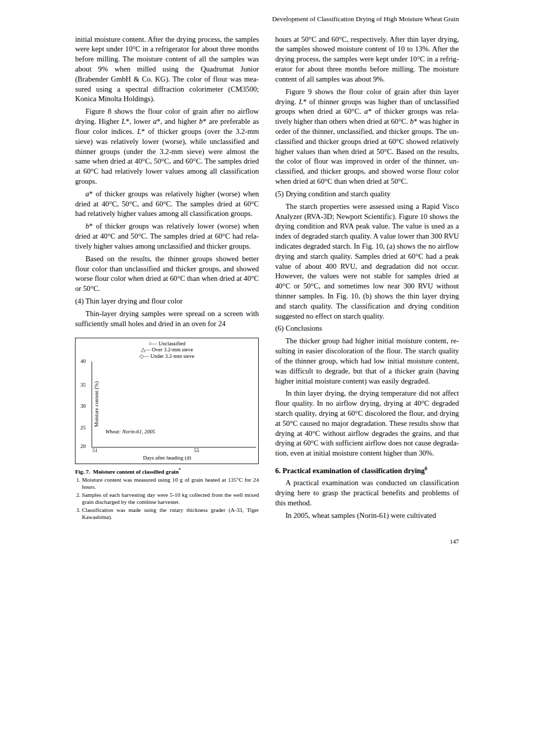Development of Classification Drying of High Moisture Wheat Grain
initial moisture content. After the drying process, the samples were kept under 10°C in a refrigerator for about three months before milling. The moisture content of all the samples was about 9% when milled using the Quadrumat Junior (Brabender GmbH & Co. KG). The color of flour was measured using a spectral diffraction colorimeter (CM3500; Konica Minolta Holdings).
Figure 8 shows the flour color of grain after no airflow drying. Higher L*, lower a*, and higher b* are preferable as flour color indices. L* of thicker groups (over the 3.2-mm sieve) was relatively lower (worse), while unclassified and thinner groups (under the 3.2-mm sieve) were almost the same when dried at 40°C, 50°C, and 60°C. The samples dried at 60°C had relatively lower values among all classification groups.
a* of thicker groups was relatively higher (worse) when dried at 40°C, 50°C, and 60°C. The samples dried at 60°C had relatively higher values among all classification groups.
b* of thicker groups was relatively lower (worse) when dried at 40°C and 50°C. The samples dried at 60°C had relatively higher values among unclassified and thicker groups.
Based on the results, the thinner groups showed better flour color than unclassified and thicker groups, and showed worse flour color when dried at 60°C than when dried at 40°C or 50°C.
(4) Thin layer drying and flour color
Thin-layer drying samples were spread on a screen with sufficiently small holes and dried in an oven for 24
○— Unclassified
△— Over 3.2-mm sieve
◇— Under 3.2-mm sieve
Moisture content (%) 40 35 30 25 20 51 55 Wheat: Norin-61, 2005
Days after heading (d)
Fig. 7. Moisture content of classified grain*
Moisture content was measured using 10 g of grain heated at 135°C for 24 hours.
Samples of each harvesting day were 5-10 kg collected from the well mixed grain discharged by the combine harvester.
Classification was made using the rotary thickness grader (A-33, Tiger Kawashima).
hours at 50°C and 60°C, respectively. After thin layer drying, the samples showed moisture content of 10 to 13%. After the drying process, the samples were kept under 10°C in a refrigerator for about three months before milling. The moisture content of all samples was about 9%.
Figure 9 shows the flour color of grain after thin layer drying. L* of thinner groups was higher than of unclassified groups when dried at 60°C. a* of thicker groups was relatively higher than others when dried at 60°C. b* was higher in order of the thinner, unclassified, and thicker groups. The unclassified and thicker groups dried at 60°C showed relatively higher values than when dried at 50°C. Based on the results, the color of flour was improved in order of the thinner, unclassified, and thicker groups, and showed worse flour color when dried at 60°C than when dried at 50°C.
(5) Drying condition and starch quality
The starch properties were assessed using a Rapid Visco Analyzer (RVA-3D; Newport Scientific). Figure 10 shows the drying condition and RVA peak value. The value is used as a index of degraded starch quality. A value lower than 300 RVU indicates degraded starch. In Fig. 10, (a) shows the no airflow drying and starch quality. Samples dried at 60°C had a peak value of about 400 RVU, and degradation did not occur. However, the values were not stable for samples dried at 40°C or 50°C, and sometimes low near 300 RVU without thinner samples. In Fig. 10, (b) shows the thin layer drying and starch quality. The classification and drying condition suggested no effect on starch quality.
(6) Conclusions
The thicker group had higher initial moisture content, resulting in easier discoloration of the flour. The starch quality of the thinner group, which had low initial moisture content, was difficult to degrade, but that of a thicker grain (having higher initial moisture content) was easily degraded.
In thin layer drying, the drying temperature did not affect flour quality. In no airflow drying, drying at 40°C degraded starch quality, drying at 60°C discolored the flour, and drying at 50°C caused no major degradation. These results show that drying at 40°C without airflow degrades the grains, and that drying at 60°C with sufficient airflow does not cause degradation, even at initial moisture content higher than 30%.
6. Practical examination of classification drying6
A practical examination was conducted on classification drying here to grasp the practical benefits and problems of this method.
In 2005, wheat samples (Norin-61) were cultivated
147